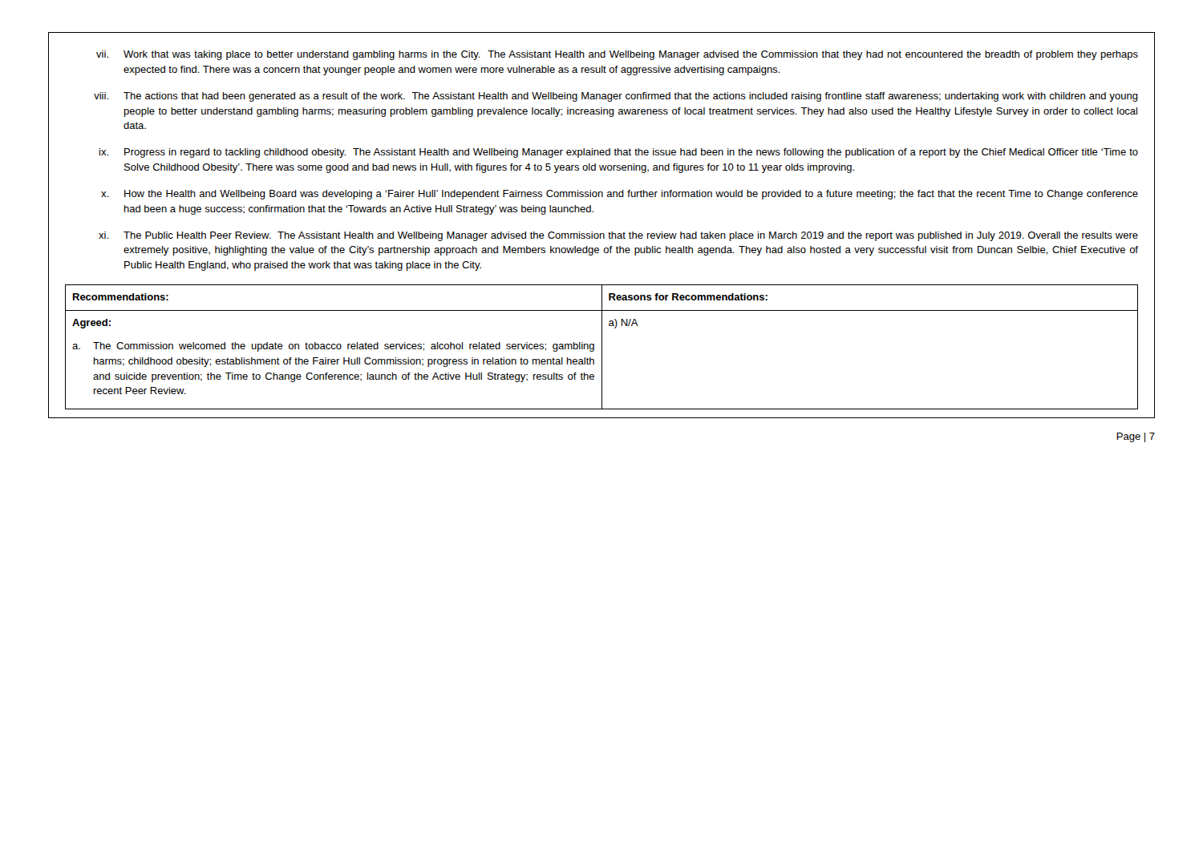vii. Work that was taking place to better understand gambling harms in the City. The Assistant Health and Wellbeing Manager advised the Commission that they had not encountered the breadth of problem they perhaps expected to find. There was a concern that younger people and women were more vulnerable as a result of aggressive advertising campaigns.
viii. The actions that had been generated as a result of the work. The Assistant Health and Wellbeing Manager confirmed that the actions included raising frontline staff awareness; undertaking work with children and young people to better understand gambling harms; measuring problem gambling prevalence locally; increasing awareness of local treatment services. They had also used the Healthy Lifestyle Survey in order to collect local data.
ix. Progress in regard to tackling childhood obesity. The Assistant Health and Wellbeing Manager explained that the issue had been in the news following the publication of a report by the Chief Medical Officer title ‘Time to Solve Childhood Obesity’. There was some good and bad news in Hull, with figures for 4 to 5 years old worsening, and figures for 10 to 11 year olds improving.
x. How the Health and Wellbeing Board was developing a ‘Fairer Hull’ Independent Fairness Commission and further information would be provided to a future meeting; the fact that the recent Time to Change conference had been a huge success; confirmation that the ‘Towards an Active Hull Strategy’ was being launched.
xi. The Public Health Peer Review. The Assistant Health and Wellbeing Manager advised the Commission that the review had taken place in March 2019 and the report was published in July 2019. Overall the results were extremely positive, highlighting the value of the City’s partnership approach and Members knowledge of the public health agenda. They had also hosted a very successful visit from Duncan Selbie, Chief Executive of Public Health England, who praised the work that was taking place in the City.
| Recommendations: | Reasons for Recommendations: |
| --- | --- |
| Agreed: a. The Commission welcomed the update on tobacco related services; alcohol related services; gambling harms; childhood obesity; establishment of the Fairer Hull Commission; progress in relation to mental health and suicide prevention; the Time to Change Conference; launch of the Active Hull Strategy; results of the recent Peer Review. | a) N/A |
Page | 7